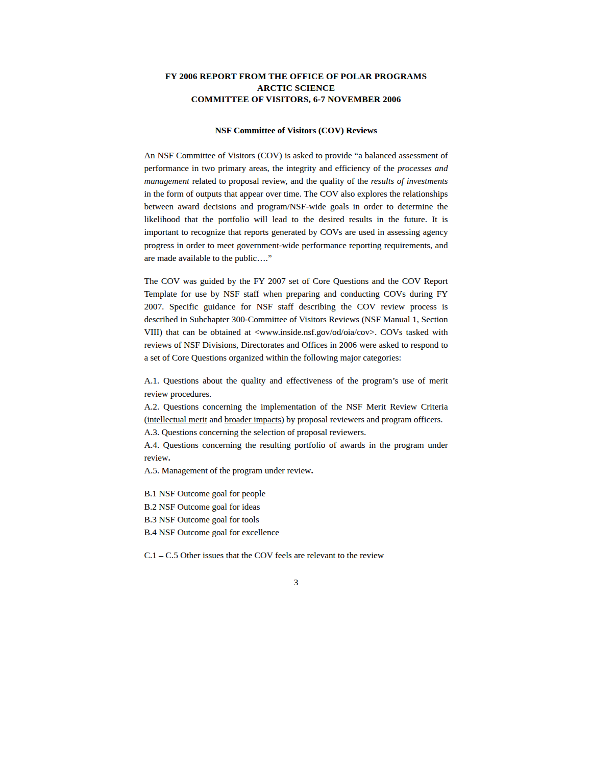FY 2006 REPORT FROM THE OFFICE OF POLAR PROGRAMS
ARCTIC SCIENCE
COMMITTEE OF VISITORS, 6-7 NOVEMBER 2006
NSF Committee of Visitors (COV) Reviews
An NSF Committee of Visitors (COV) is asked to provide “a balanced assessment of performance in two primary areas, the integrity and efficiency of the processes and management related to proposal review, and the quality of the results of investments in the form of outputs that appear over time. The COV also explores the relationships between award decisions and program/NSF-wide goals in order to determine the likelihood that the portfolio will lead to the desired results in the future. It is important to recognize that reports generated by COVs are used in assessing agency progress in order to meet government-wide performance reporting requirements, and are made available to the public….”
The COV was guided by the FY 2007 set of Core Questions and the COV Report Template for use by NSF staff when preparing and conducting COVs during FY 2007. Specific guidance for NSF staff describing the COV review process is described in Subchapter 300-Committee of Visitors Reviews (NSF Manual 1, Section VIII) that can be obtained at <www.inside.nsf.gov/od/oia/cov>. COVs tasked with reviews of NSF Divisions, Directorates and Offices in 2006 were asked to respond to a set of Core Questions organized within the following major categories:
A.1. Questions about the quality and effectiveness of the program’s use of merit review procedures.
A.2. Questions concerning the implementation of the NSF Merit Review Criteria (intellectual merit and broader impacts) by proposal reviewers and program officers.
A.3. Questions concerning the selection of proposal reviewers.
A.4. Questions concerning the resulting portfolio of awards in the program under review.
A.5. Management of the program under review.
B.1 NSF Outcome goal for people
B.2 NSF Outcome goal for ideas
B.3 NSF Outcome goal for tools
B.4 NSF Outcome goal for excellence
C.1 – C.5 Other issues that the COV feels are relevant to the review
3